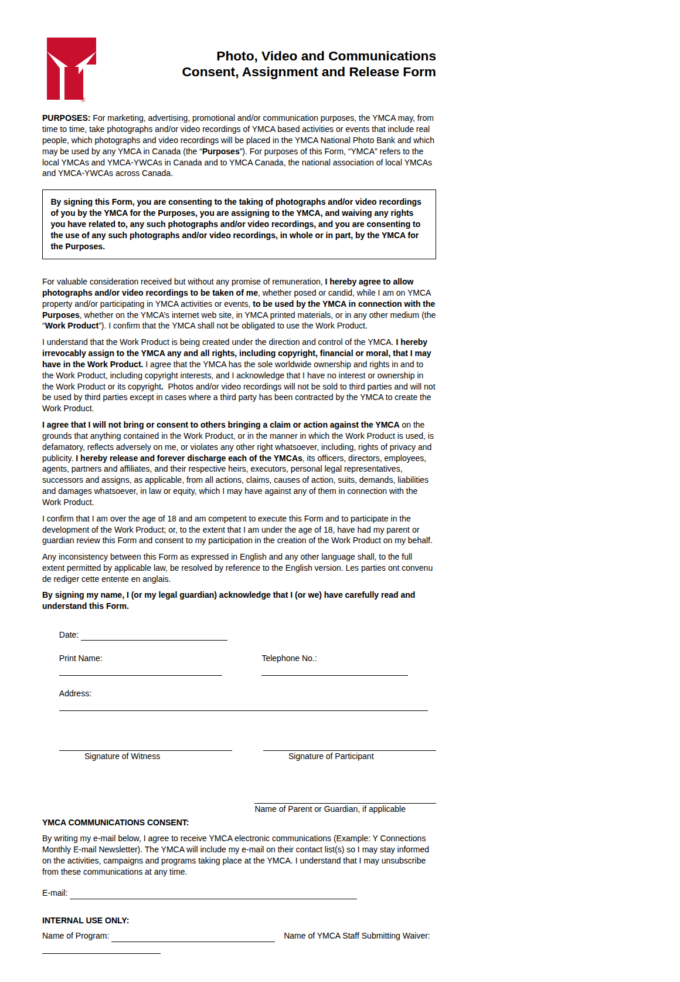®
Photo, Video and Communications
Consent, Assignment and Release Form
PURPOSES: For marketing, advertising, promotional and/or communication purposes, the YMCA may, from time to time, take photographs and/or video recordings of YMCA based activities or events that include real people, which photographs and video recordings will be placed in the YMCA National Photo Bank and which may be used by any YMCA in Canada (the “Purposes”). For purposes of this Form, “YMCA” refers to the local YMCAs and YMCA-YWCAs in Canada and to YMCA Canada, the national association of local YMCAs and YMCA-YWCAs across Canada.
By signing this Form, you are consenting to the taking of photographs and/or video recordings of you by the YMCA for the Purposes, you are assigning to the YMCA, and waiving any rights you have related to, any such photographs and/or video recordings, and you are consenting to the use of any such photographs and/or video recordings, in whole or in part, by the YMCA for the Purposes.
For valuable consideration received but without any promise of remuneration, I hereby agree to allow photographs and/or video recordings to be taken of me, whether posed or candid, while I am on YMCA property and/or participating in YMCA activities or events, to be used by the YMCA in connection with the Purposes, whether on the YMCA’s internet web site, in YMCA printed materials, or in any other medium (the “Work Product”). I confirm that the YMCA shall not be obligated to use the Work Product.
I understand that the Work Product is being created under the direction and control of the YMCA. I hereby irrevocably assign to the YMCA any and all rights, including copyright, financial or moral, that I may have in the Work Product. I agree that the YMCA has the sole worldwide ownership and rights in and to the Work Product, including copyright interests, and I acknowledge that I have no interest or ownership in the Work Product or its copyright. Photos and/or video recordings will not be sold to third parties and will not be used by third parties except in cases where a third party has been contracted by the YMCA to create the Work Product.
I agree that I will not bring or consent to others bringing a claim or action against the YMCA on the grounds that anything contained in the Work Product, or in the manner in which the Work Product is used, is defamatory, reflects adversely on me, or violates any other right whatsoever, including, rights of privacy and publicity. I hereby release and forever discharge each of the YMCAs, its officers, directors, employees, agents, partners and affiliates, and their respective heirs, executors, personal legal representatives, successors and assigns, as applicable, from all actions, claims, causes of action, suits, demands, liabilities and damages whatsoever, in law or equity, which I may have against any of them in connection with the Work Product.
I confirm that I am over the age of 18 and am competent to execute this Form and to participate in the development of the Work Product; or, to the extent that I am under the age of 18, have had my parent or guardian review this Form and consent to my participation in the creation of the Work Product on my behalf.
Any inconsistency between this Form as expressed in English and any other language shall, to the full extent permitted by applicable law, be resolved by reference to the English version. Les parties ont convenu de rediger cette entente en anglais.
By signing my name, I (or my legal guardian) acknowledge that I (or we) have carefully read and understand this Form.
Date:
Print Name:
Telephone No.:
Address:
Signature of Witness
Signature of Participant
Name of Parent or Guardian, if applicable
YMCA Communications Consent:
By writing my e-mail below, I agree to receive YMCA electronic communications (Example: Y Connections Monthly E-mail Newsletter). The YMCA will include my e-mail on their contact list(s) so I may stay informed on the activities, campaigns and programs taking place at the YMCA. I understand that I may unsubscribe from these communications at any time.
E-mail:
Internal Use Only:
Name of Program: Name of YMCA Staff Submitting Waiver: